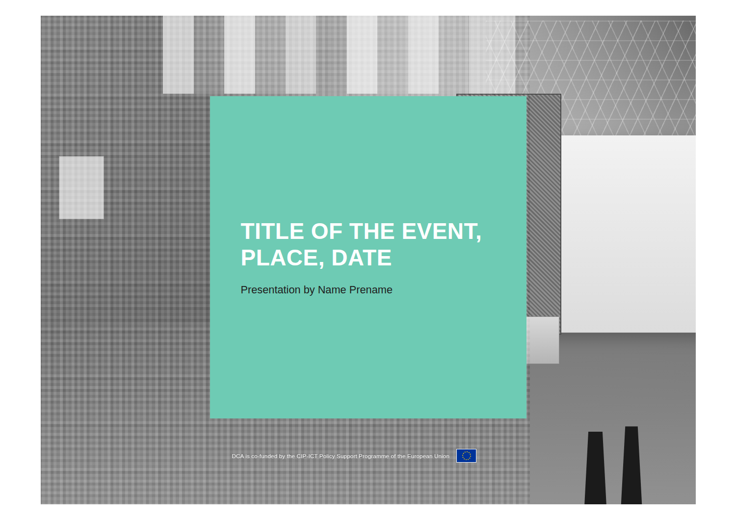Title of the event,
place, date
Presentation by Name Prename
DCA is co-funded by the CIP-ICT Policy Support Programme of the European Union